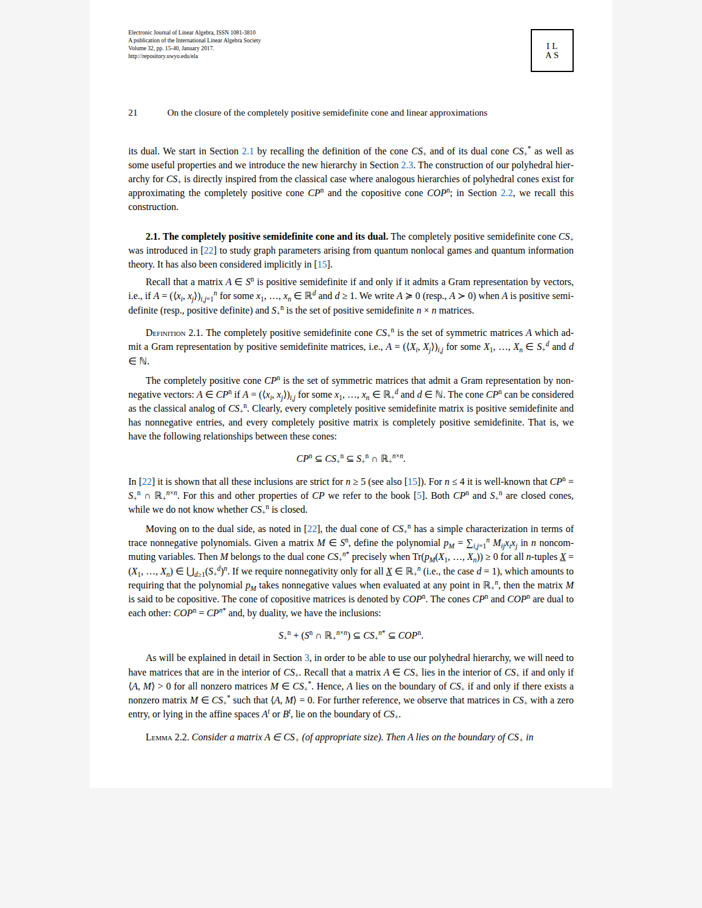Electronic Journal of Linear Algebra, ISSN 1081-3810
A publication of the International Linear Algebra Society
Volume 32, pp. 15-40, January 2017.
http://repository.uwyo.edu/ela
I L A S
21
On the closure of the completely positive semidefinite cone and linear approximations
its dual. We start in Section 2.1 by recalling the definition of the cone CS+ and of its dual cone CS+* as well as some useful properties and we introduce the new hierarchy in Section 2.3. The construction of our polyhedral hierarchy for CS+ is directly inspired from the classical case where analogous hierarchies of polyhedral cones exist for approximating the completely positive cone CPn and the copositive cone COPn; in Section 2.2, we recall this construction.
2.1. The completely positive semidefinite cone and its dual. The completely positive semidefinite cone CS+ was introduced in [22] to study graph parameters arising from quantum nonlocal games and quantum information theory. It has also been considered implicitly in [15].
Recall that a matrix A ∈ Sn is positive semidefinite if and only if it admits a Gram representation by vectors, i.e., if A = (⟨xi, xj⟩)i,j=1n for some x1, …, xn ∈ ℝd and d ≥ 1. We write A ≽ 0 (resp., A ≻ 0) when A is positive semidefinite (resp., positive definite) and S+n is the set of positive semidefinite n × n matrices.
Definition 2.1. The completely positive semidefinite cone CS+n is the set of symmetric matrices A which admit a Gram representation by positive semidefinite matrices, i.e., A = (⟨Xi, Xj⟩)i,j for some X1, …, Xn ∈ S+d and d ∈ ℕ.
The completely positive cone CPn is the set of symmetric matrices that admit a Gram representation by nonnegative vectors: A ∈ CPn if A = (⟨xi, xj⟩)i,j for some x1, …, xn ∈ ℝ+d and d ∈ ℕ. The cone CPn can be considered as the classical analog of CS+n. Clearly, every completely positive semidefinite matrix is positive semidefinite and has nonnegative entries, and every completely positive matrix is completely positive semidefinite. That is, we have the following relationships between these cones:
CPn ⊆ CS+n ⊆ S+n ∩ ℝ+n×n.
In [22] it is shown that all these inclusions are strict for n ≥ 5 (see also [15]). For n ≤ 4 it is well-known that CPn = S+n ∩ ℝ+n×n. For this and other properties of CP we refer to the book [5]. Both CPn and S+n are closed cones, while we do not know whether CS+n is closed.
Moving on to the dual side, as noted in [22], the dual cone of CS+n has a simple characterization in terms of trace nonnegative polynomials. Given a matrix M ∈ Sn, define the polynomial pM = ∑i,j=1n Mijxixj in n noncommuting variables. Then M belongs to the dual cone CS+n* precisely when Tr(pM(X1, …, Xn)) ≥ 0 for all n-tuples X = (X1, …, Xn) ∈ ⋃d≥1(S+d)n. If we require nonnegativity only for all X ∈ ℝ+n (i.e., the case d = 1), which amounts to requiring that the polynomial pM takes nonnegative values when evaluated at any point in ℝ+n, then the matrix M is said to be copositive. The cone of copositive matrices is denoted by COPn. The cones CPn and COPn are dual to each other: COPn = CPn* and, by duality, we have the inclusions:
S+n + (Sn ∩ ℝ+n×n) ⊆ CS+n* ⊆ COPn.
As will be explained in detail in Section 3, in order to be able to use our polyhedral hierarchy, we will need to have matrices that are in the interior of CS+. Recall that a matrix A ∈ CS+ lies in the interior of CS+ if and only if ⟨A, M⟩ > 0 for all nonzero matrices M ∈ CS+*. Hence, A lies on the boundary of CS+ if and only if there exists a nonzero matrix M ∈ CS+* such that ⟨A, M⟩ = 0. For further reference, we observe that matrices in CS+ with a zero entry, or lying in the affine spaces At or Bt, lie on the boundary of CS+.
Lemma 2.2. Consider a matrix A ∈ CS+ (of appropriate size). Then A lies on the boundary of CS+ in